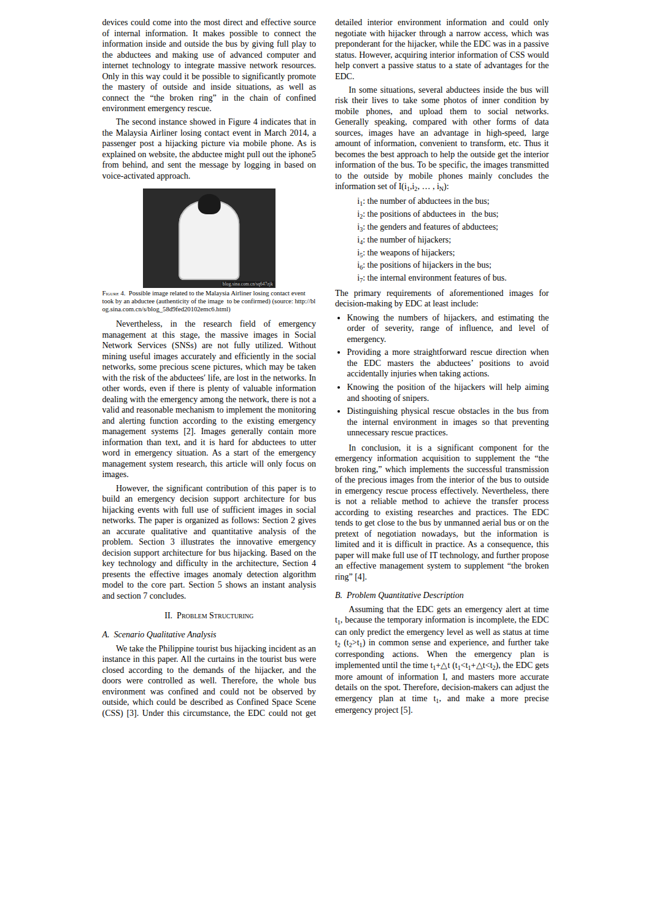devices could come into the most direct and effective source of internal information. It makes possible to connect the information inside and outside the bus by giving full play to the abductees and making use of advanced computer and internet technology to integrate massive network resources. Only in this way could it be possible to significantly promote the mastery of outside and inside situations, as well as connect the “the broken ring” in the chain of confined environment emergency rescue.
The second instance showed in Figure 4 indicates that in the Malaysia Airliner losing contact event in March 2014, a passenger post a hijacking picture via mobile phone. As is explained on website, the abductee might pull out the iphone5 from behind, and sent the message by logging in based on voice-activated approach.
blog.sina.com.cn/sq647zjk
Figure 4. Possible image related to the Malaysia Airliner losing contact event took by an abductee (authenticity of the image to be confirmed) (source: http://blog.sina.com.cn/s/blog_58d9fed20102emc6.html)
Nevertheless, in the research field of emergency management at this stage, the massive images in Social Network Services (SNSs) are not fully utilized. Without mining useful images accurately and efficiently in the social networks, some precious scene pictures, which may be taken with the risk of the abductees′ life, are lost in the networks. In other words, even if there is plenty of valuable information dealing with the emergency among the network, there is not a valid and reasonable mechanism to implement the monitoring and alerting function according to the existing emergency management systems [2]. Images generally contain more information than text, and it is hard for abductees to utter word in emergency situation. As a start of the emergency management system research, this article will only focus on images.
However, the significant contribution of this paper is to build an emergency decision support architecture for bus hijacking events with full use of sufficient images in social networks. The paper is organized as follows: Section 2 gives an accurate qualitative and quantitative analysis of the problem. Section 3 illustrates the innovative emergency decision support architecture for bus hijacking. Based on the key technology and difficulty in the architecture, Section 4 presents the effective images anomaly detection algorithm model to the core part. Section 5 shows an instant analysis and section 7 concludes.
II. Problem Structuring
A. Scenario Qualitative Analysis
We take the Philippine tourist bus hijacking incident as an instance in this paper. All the curtains in the tourist bus were closed according to the demands of the hijacker, and the doors were controlled as well. Therefore, the whole bus environment was confined and could not be observed by outside, which could be described as Confined Space Scene (CSS) [3]. Under this circumstance, the EDC could not get detailed interior environment information and could only negotiate with hijacker through a narrow access, which was preponderant for the hijacker, while the EDC was in a passive status. However, acquiring interior information of CSS would help convert a passive status to a state of advantages for the EDC.
In some situations, several abductees inside the bus will risk their lives to take some photos of inner condition by mobile phones, and upload them to social networks. Generally speaking, compared with other forms of data sources, images have an advantage in high-speed, large amount of information, convenient to transform, etc. Thus it becomes the best approach to help the outside get the interior information of the bus. To be specific, the images transmitted to the outside by mobile phones mainly concludes the information set of I(i1,i2, … , iN):
i1: the number of abductees in the bus;
i2: the positions of abductees in the bus;
i3: the genders and features of abductees;
i4: the number of hijackers;
i5: the weapons of hijackers;
i6: the positions of hijackers in the bus;
i7: the internal environment features of bus.
The primary requirements of aforementioned images for decision-making by EDC at least include:
Knowing the numbers of hijackers, and estimating the order of severity, range of influence, and level of emergency.
Providing a more straightforward rescue direction when the EDC masters the abductees’ positions to avoid accidentally injuries when taking actions.
Knowing the position of the hijackers will help aiming and shooting of snipers.
Distinguishing physical rescue obstacles in the bus from the internal environment in images so that preventing unnecessary rescue practices.
In conclusion, it is a significant component for the emergency information acquisition to supplement the “the broken ring,” which implements the successful transmission of the precious images from the interior of the bus to outside in emergency rescue process effectively. Nevertheless, there is not a reliable method to achieve the transfer process according to existing researches and practices. The EDC tends to get close to the bus by unmanned aerial bus or on the pretext of negotiation nowadays, but the information is limited and it is difficult in practice. As a consequence, this paper will make full use of IT technology, and further propose an effective management system to supplement “the broken ring” [4].
B. Problem Quantitative Description
Assuming that the EDC gets an emergency alert at time t1, because the temporary information is incomplete, the EDC can only predict the emergency level as well as status at time t2 (t2>t1) in common sense and experience, and further take corresponding actions. When the emergency plan is implemented until the time t1+△t (t1<t1+△t<t2), the EDC gets more amount of information I, and masters more accurate details on the spot. Therefore, decision-makers can adjust the emergency plan at time t1, and make a more precise emergency project [5].